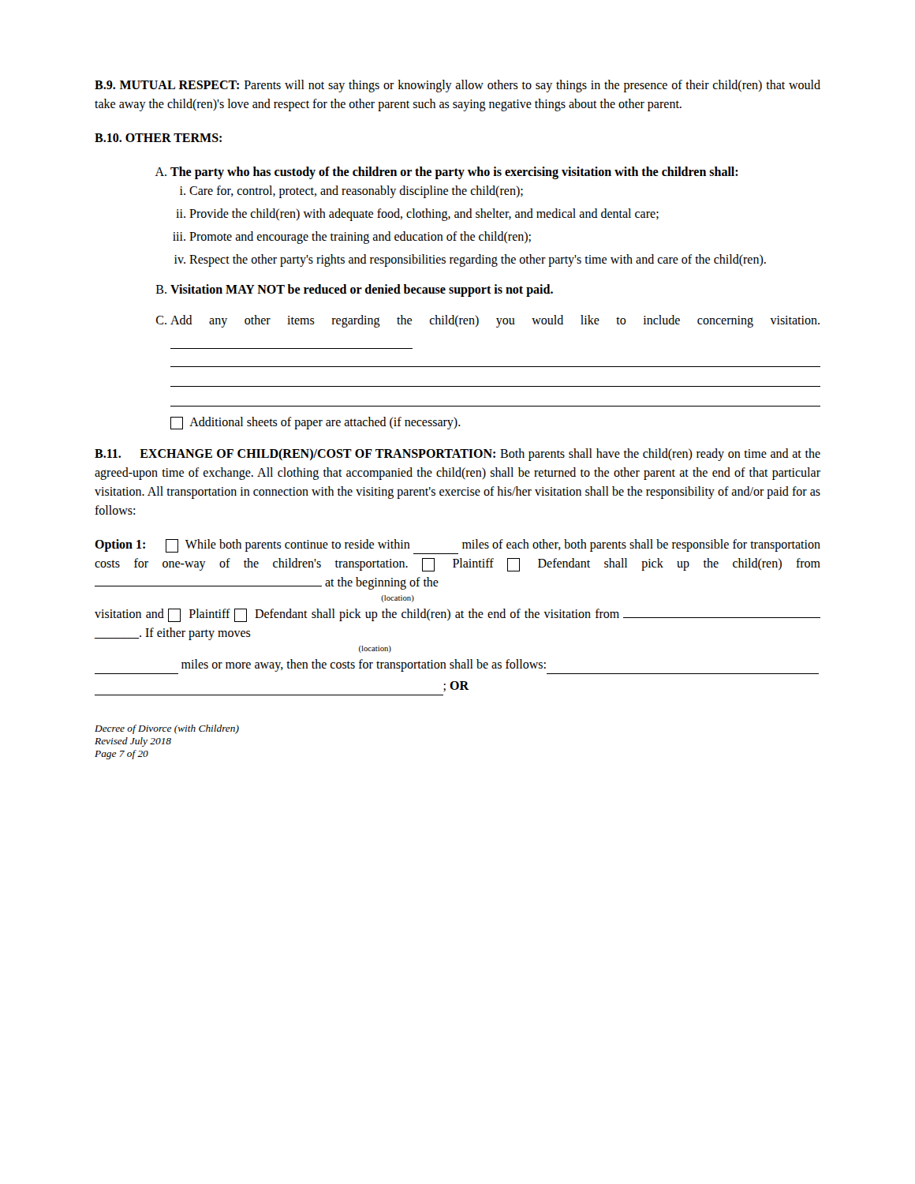B.9. MUTUAL RESPECT: Parents will not say things or knowingly allow others to say things in the presence of their child(ren) that would take away the child(ren)'s love and respect for the other parent such as saying negative things about the other parent.
B.10. OTHER TERMS:
The party who has custody of the children or the party who is exercising visitation with the children shall:
Care for, control, protect, and reasonably discipline the child(ren);
Provide the child(ren) with adequate food, clothing, and shelter, and medical and dental care;
Promote and encourage the training and education of the child(ren);
Respect the other party's rights and responsibilities regarding the other party's time with and care of the child(ren).
Visitation MAY NOT be reduced or denied because support is not paid.
Add any other items regarding the child(ren) you would like to include concerning visitation.
Additional sheets of paper are attached (if necessary).
B.11. EXCHANGE OF CHILD(REN)/COST OF TRANSPORTATION: Both parents shall have the child(ren) ready on time and at the agreed-upon time of exchange. All clothing that accompanied the child(ren) shall be returned to the other parent at the end of that particular visitation. All transportation in connection with the visiting parent's exercise of his/her visitation shall be the responsibility of and/or paid for as follows:
Option 1: While both parents continue to reside within miles of each other, both parents shall be responsible for transportation costs for one-way of the children's transportation. Plaintiff Defendant shall pick up the child(ren) from at the beginning of the (location) visitation and Plaintiff Defendant shall pick up the child(ren) at the end of the visitation from _______. If either party moves (location) miles or more away, then the costs for transportation shall be as follows:
; OR
Decree of Divorce (with Children)
Revised July 2018
Page 7 of 20